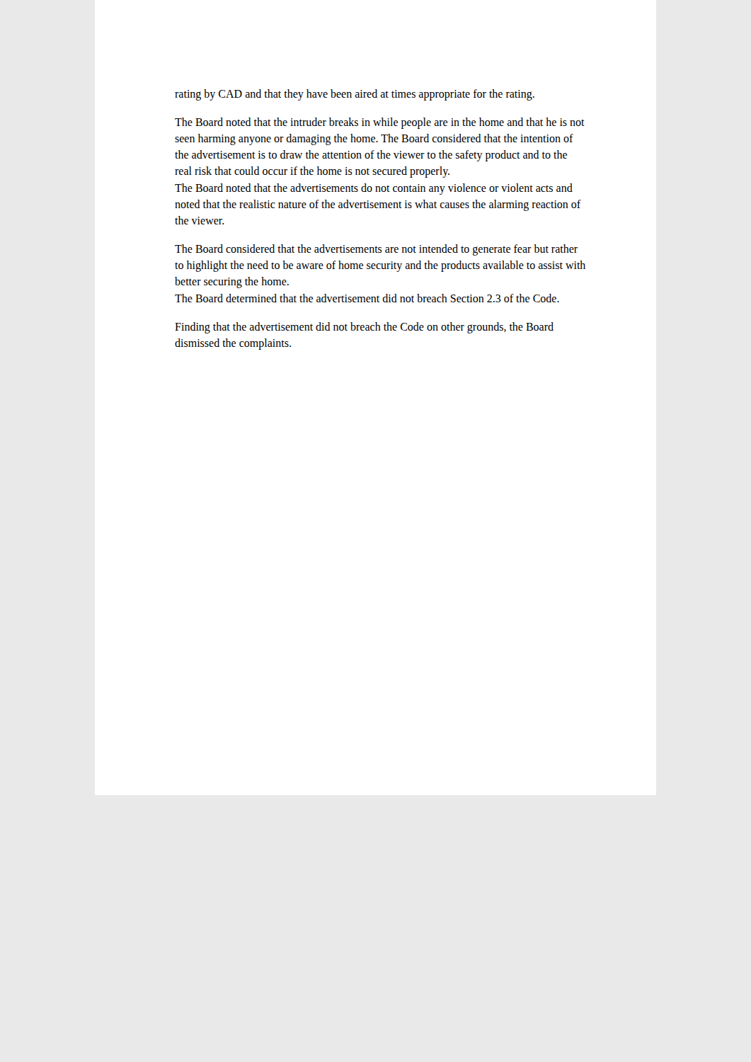rating by CAD and that they have been aired at times appropriate for the rating.
The Board noted that the intruder breaks in while people are in the home and that he is not seen harming anyone or damaging the home. The Board considered that the intention of the advertisement is to draw the attention of the viewer to the safety product and to the real risk that could occur if the home is not secured properly.
The Board noted that the advertisements do not contain any violence or violent acts and noted that the realistic nature of the advertisement is what causes the alarming reaction of the viewer.
The Board considered that the advertisements are not intended to generate fear but rather to highlight the need to be aware of home security and the products available to assist with better securing the home.
The Board determined that the advertisement did not breach Section 2.3 of the Code.
Finding that the advertisement did not breach the Code on other grounds, the Board dismissed the complaints.